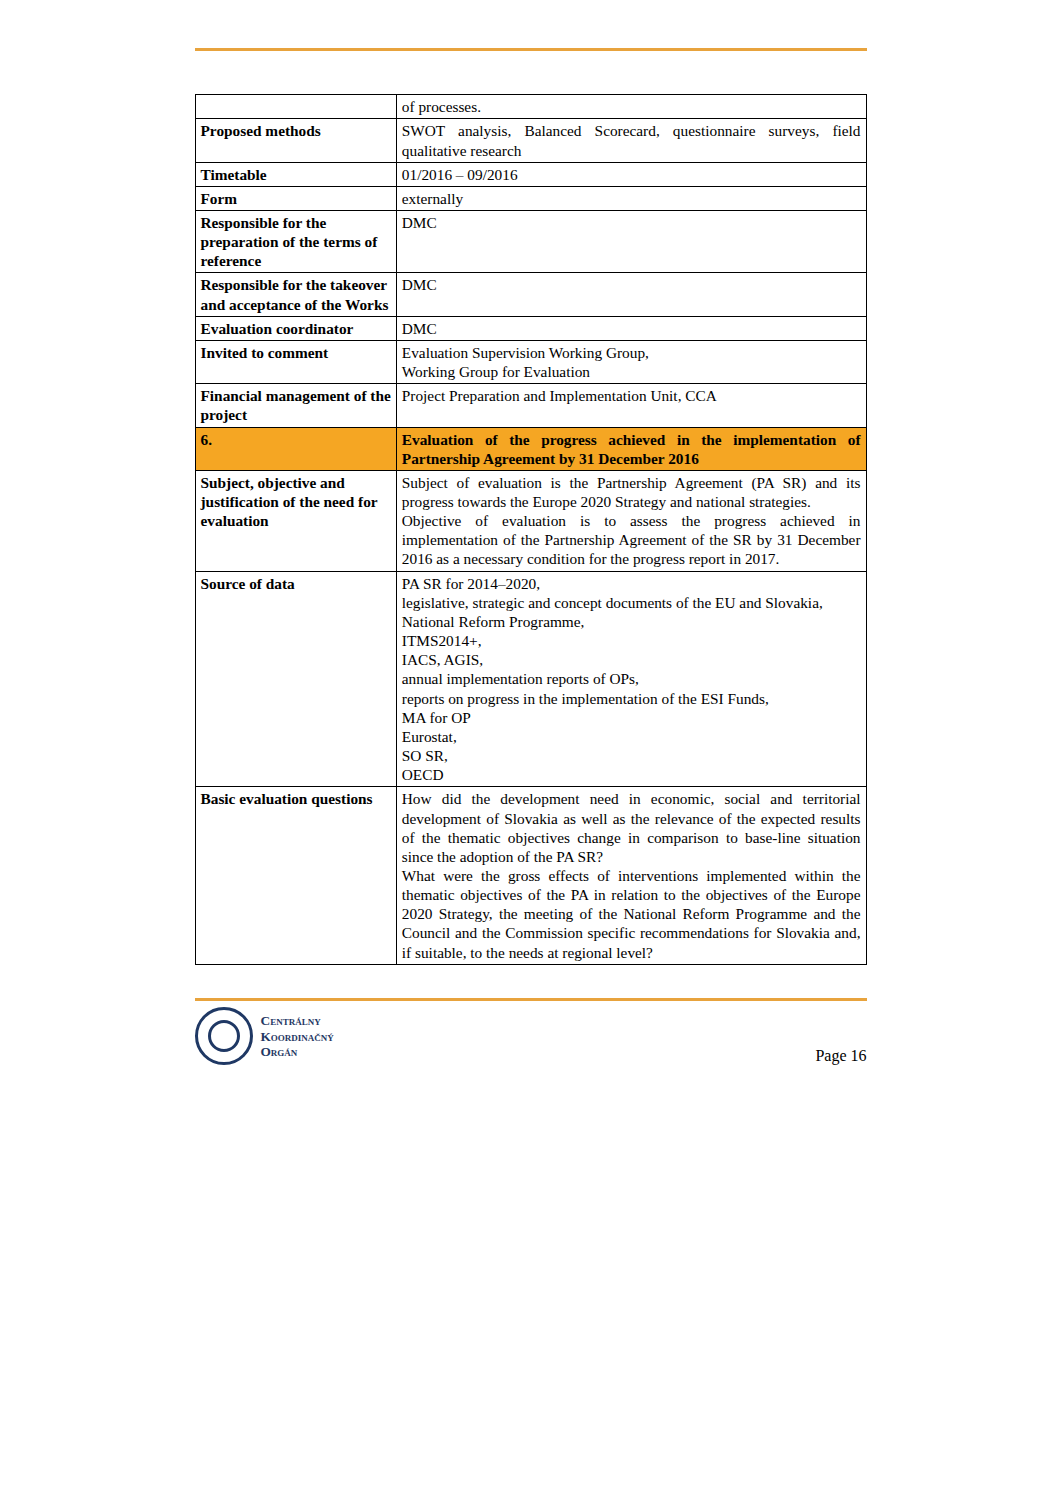| | of processes. |
| Proposed methods | SWOT analysis, Balanced Scorecard, questionnaire surveys, field qualitative research |
| Timetable | 01/2016 – 09/2016 |
| Form | externally |
| Responsible for the preparation of the terms of reference | DMC |
| Responsible for the takeover and acceptance of the Works | DMC |
| Evaluation coordinator | DMC |
| Invited to comment | Evaluation Supervision Working Group, Working Group for Evaluation |
| Financial management of the project | Project Preparation and Implementation Unit, CCA |
| 6. | Evaluation of the progress achieved in the implementation of Partnership Agreement by 31 December 2016 |
| Subject, objective and justification of the need for evaluation | Subject of evaluation is the Partnership Agreement (PA SR) and its progress towards the Europe 2020 Strategy and national strategies. Objective of evaluation is to assess the progress achieved in implementation of the Partnership Agreement of the SR by 31 December 2016 as a necessary condition for the progress report in 2017. |
| Source of data | PA SR for 2014–2020, legislative, strategic and concept documents of the EU and Slovakia, National Reform Programme, ITMS2014+, IACS, AGIS, annual implementation reports of OPs, reports on progress in the implementation of the ESI Funds, MA for OP Eurostat, SO SR, OECD |
| Basic evaluation questions | How did the development need in economic, social and territorial development of Slovakia as well as the relevance of the expected results of the thematic objectives change in comparison to base-line situation since the adoption of the PA SR? What were the gross effects of interventions implemented within the thematic objectives of the PA in relation to the objectives of the Europe 2020 Strategy, the meeting of the National Reform Programme and the Council and the Commission specific recommendations for Slovakia and, if suitable, to the needs at regional level? |
Centrálny
Koordinačný
Orgán
Page 16